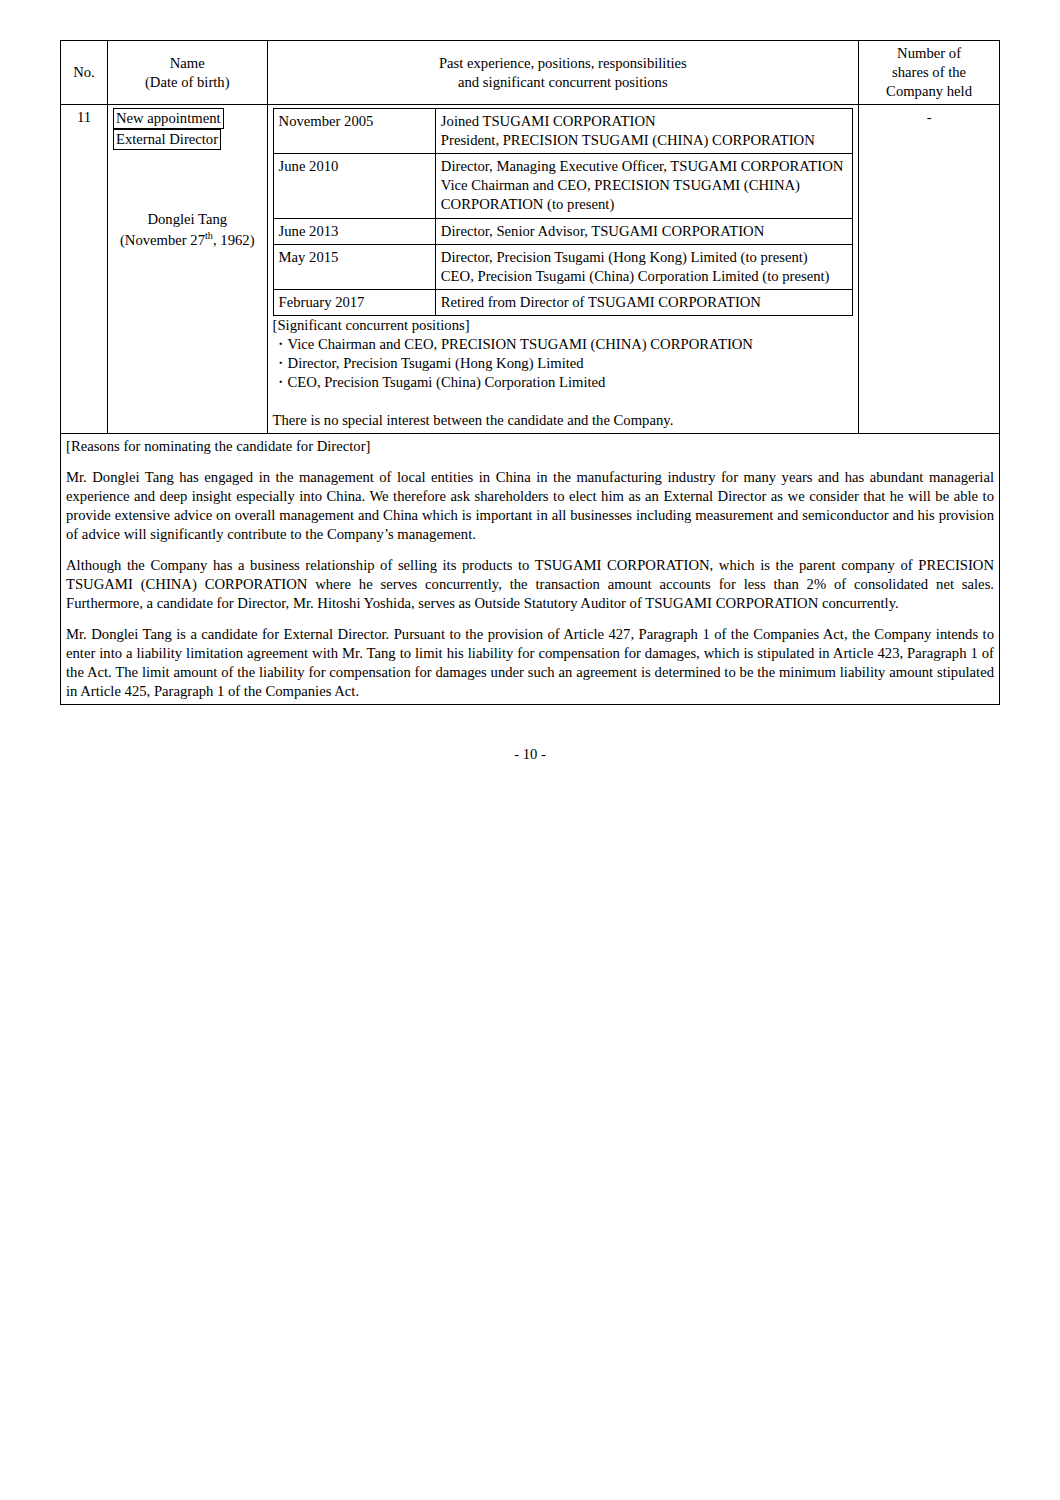| No. | Name (Date of birth) | Past experience, positions, responsibilities and significant concurrent positions | Number of shares of the Company held |
| --- | --- | --- | --- |
| 11 | New appointment External Director Donglei Tang (November 27 th , 1962) | / November 2005 / Joined TSUGAMI CORPORATION President, PRECISION TSUGAMI (CHINA) CORPORATION / / June 2010 / Director, Managing Executive Officer, TSUGAMI CORPORATION Vice Chairman and CEO, PRECISION TSUGAMI (CHINA) CORPORATION (to present) / / June 2013 / Director, Senior Advisor, TSUGAMI CORPORATION / / May 2015 / Director, Precision Tsugami (Hong Kong) Limited (to present) CEO, Precision Tsugami (China) Corporation Limited (to present) / / February 2017 / Retired from Director of TSUGAMI CORPORATION / [Significant concurrent positions] Vice Chairman and CEO, PRECISION TSUGAMI (CHINA) CORPORATION Director, Precision Tsugami (Hong Kong) Limited CEO, Precision Tsugami (China) Corporation Limited There is no special interest between the candidate and the Company. | - |
| [Reasons for nominating the candidate for Director] Mr. Donglei Tang has engaged in the management of local entities in China in the manufacturing industry for many years and has abundant managerial experience and deep insight especially into China. We therefore ask shareholders to elect him as an External Director as we consider that he will be able to provide extensive advice on overall management and China which is important in all businesses including measurement and semiconductor and his provision of advice will significantly contribute to the Company’s management. Although the Company has a business relationship of selling its products to TSUGAMI CORPORATION, which is the parent company of PRECISION TSUGAMI (CHINA) CORPORATION where he serves concurrently, the transaction amount accounts for less than 2% of consolidated net sales. Furthermore, a candidate for Director, Mr. Hitoshi Yoshida, serves as Outside Statutory Auditor of TSUGAMI CORPORATION concurrently. Mr. Donglei Tang is a candidate for External Director. Pursuant to the provision of Article 427, Paragraph 1 of the Companies Act, the Company intends to enter into a liability limitation agreement with Mr. Tang to limit his liability for compensation for damages, which is stipulated in Article 423, Paragraph 1 of the Act. The limit amount of the liability for compensation for damages under such an agreement is determined to be the minimum liability amount stipulated in Article 425, Paragraph 1 of the Companies Act. |
- 10 -